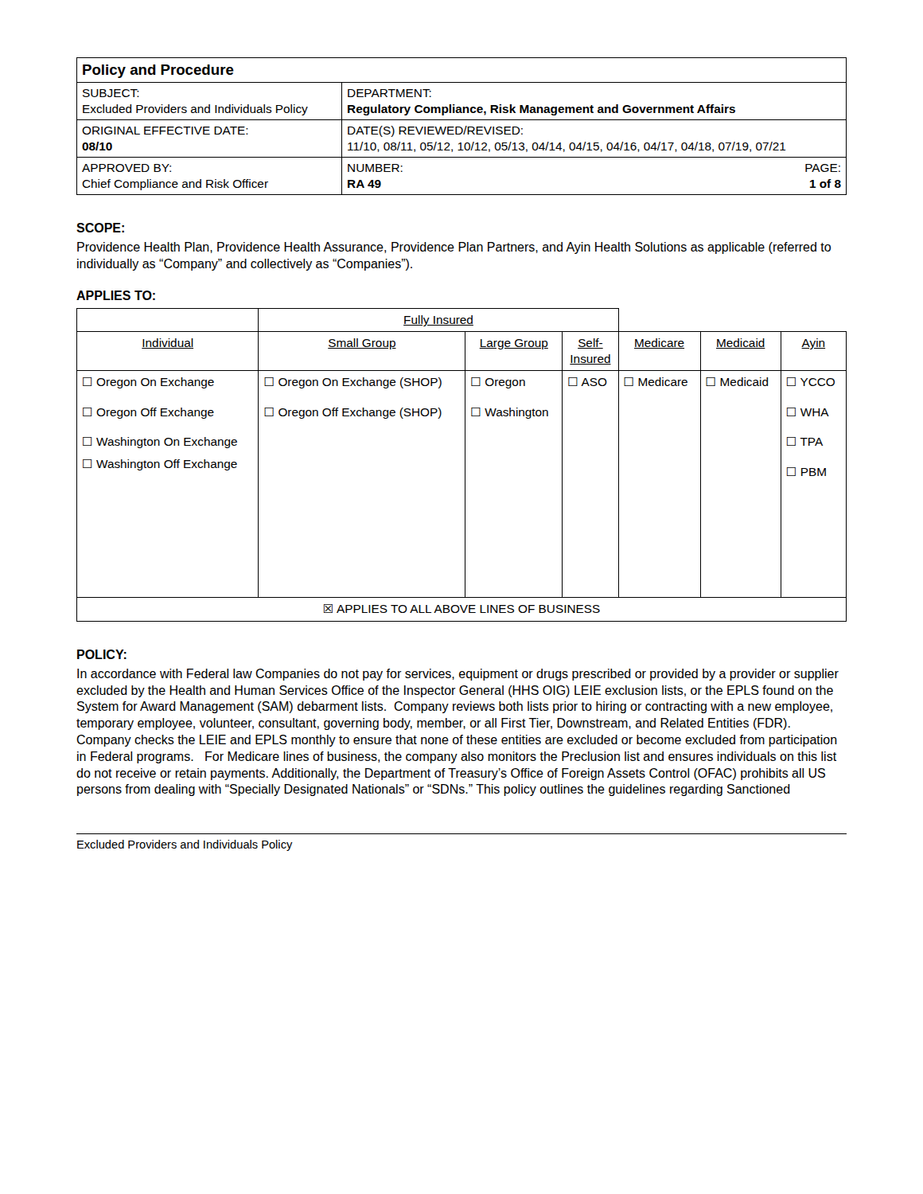| Policy and Procedure |
| SUBJECT: Excluded Providers and Individuals Policy | DEPARTMENT: Regulatory Compliance, Risk Management and Government Affairs |
| ORIGINAL EFFECTIVE DATE: 08/10 | DATE(S) REVIEWED/REVISED: 11/10, 08/11, 05/12, 10/12, 05/13, 04/14, 04/15, 04/16, 04/17, 04/18, 07/19, 07/21 |
| APPROVED BY: Chief Compliance and Risk Officer | / NUMBER: / PAGE: / / RA 49 / 1 of 8 / |
SCOPE:
Providence Health Plan, Providence Health Assurance, Providence Plan Partners, and Ayin Health Solutions as applicable (referred to individually as “Company” and collectively as “Companies”).
APPLIES TO:
| | Fully Insured | |
| Individual | Small Group | Large Group | Self- Insured | Medicare | Medicaid | Ayin |
| ☐ Oregon On Exchange ☐ Oregon Off Exchange ☐ Washington On Exchange ☐ Washington Off Exchange | ☐ Oregon On Exchange (SHOP) ☐ Oregon Off Exchange (SHOP) | ☐ Oregon ☐ Washington | ☐ ASO | ☐ Medicare | ☐ Medicaid | ☐ YCCO ☐ WHA ☐ TPA ☐ PBM |
| ☒ APPLIES TO ALL ABOVE LINES OF BUSINESS |
POLICY:
In accordance with Federal law Companies do not pay for services, equipment or drugs prescribed or provided by a provider or supplier excluded by the Health and Human Services Office of the Inspector General (HHS OIG) LEIE exclusion lists, or the EPLS found on the System for Award Management (SAM) debarment lists. Company reviews both lists prior to hiring or contracting with a new employee, temporary employee, volunteer, consultant, governing body, member, or all First Tier, Downstream, and Related Entities (FDR). Company checks the LEIE and EPLS monthly to ensure that none of these entities are excluded or become excluded from participation in Federal programs. For Medicare lines of business, the company also monitors the Preclusion list and ensures individuals on this list do not receive or retain payments. Additionally, the Department of Treasury’s Office of Foreign Assets Control (OFAC) prohibits all US persons from dealing with “Specially Designated Nationals” or “SDNs.” This policy outlines the guidelines regarding Sanctioned
Excluded Providers and Individuals Policy